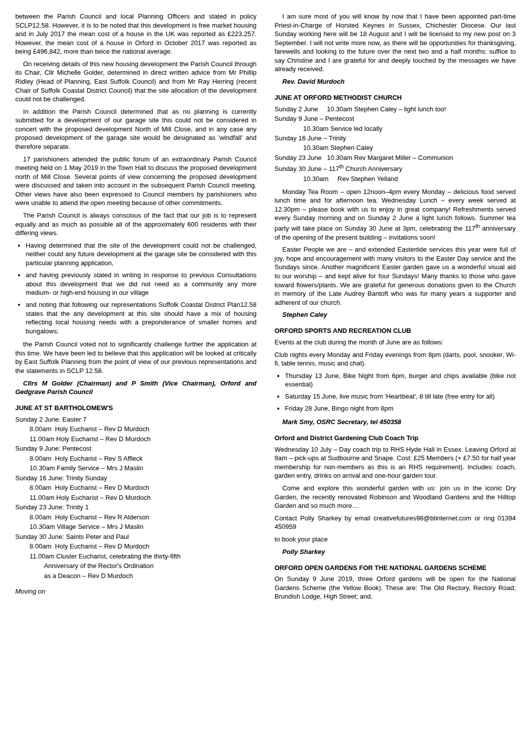between the Parish Council and local Planning Officers and stated in policy SCLP12.58. However, it is to be noted that this development is free market housing and in July 2017 the mean cost of a house in the UK was reported as £223,257. However, the mean cost of a house in Orford in October 2017 was reported as being £496,842, more than twice the national average.
On receiving details of this new housing development the Parish Council through its Chair, Cllr Michelle Golder, determined in direct written advice from Mr Phillip Ridley (Head of Planning, East Suffolk Council) and from Mr Ray Herring (recent Chair of Suffolk Coastal District Council) that the site allocation of the development could not be challenged.
In addition the Parish Council determined that as no planning is currently submitted for a development of our garage site this could not be considered in concert with the proposed development North of Mill Close, and in any case any proposed development of the garage site would be designated as 'windfall' and therefore separate.
17 parishioners attended the public forum of an extraordinary Parish Council meeting held on 1 May 2019 in the Town Hall to discuss the proposed development north of Mill Close. Several points of view concerning the proposed development were discussed and taken into account in the subsequent Parish Council meeting. Other views have also been expressed to Council members by parishioners who were unable to attend the open meeting because of other commitments.
The Parish Council is always conscious of the fact that our job is to represent equally and as much as possible all of the approximately 600 residents with their differing views.
Having determined that the site of the development could not be challenged, neither could any future development at the garage site be considered with this particular planning application,
and having previously stated in writing in response to previous Consultations about this development that we did not need as a community any more medium- or high-end housing in our village
and noting that following our representations Suffolk Coastal District Plan12.58 states that the any development at this site should have a mix of housing reflecting local housing needs with a preponderance of smaller homes and bungalows;
the Parish Council voted not to significantly challenge further the application at this time. We have been led to believe that this application will be looked at critically by East Suffolk Planning from the point of view of our previous representations and the statements in SCLP 12.58.
Cllrs M Golder (Chairman) and P Smith (Vice Chairman), Orford and Gedgrave Parish Council
JUNE AT ST BARTHOLOMEW'S
Sunday 2 June: Easter 7
8.00am Holy Eucharist – Rev D Murdoch
11.00am Holy Eucharist – Rev D Murdoch
Sunday 9 June: Pentecost
8.00am Holy Eucharist – Rev S Affleck
10.30am Family Service – Mrs J Maslin
Sunday 16 June: Trinity Sunday
8.00am Holy Eucharist – Rev D Murdoch
11.00am Holy Eucharist – Rev D Murdoch
Sunday 23 June: Trinity 1
8.00am Holy Eucharist – Rev R Alderson
10.30am Village Service – Mrs J Maslin
Sunday 30 June: Saints Peter and Paul
8.00am Holy Eucharist – Rev D Murdoch
11.00am Cluster Eucharist, celebrating the thirty-fifth
Anniversary of the Rector's Ordination
as a Deacon – Rev D Murdoch
Moving on
I am sure most of you will know by now that I have been appointed part-time Priest-in-Charge of Horsted Keynes in Sussex, Chichester Diocese. Our last Sunday working here will be 18 August and I will be licensed to my new post on 3 September. I will not write more now, as there will be opportunities for thanksgiving, farewells and looking to the future over the next two and a half months: suffice to say Christine and I are grateful for and deeply touched by the messages we have already received.
Rev. David Murdoch
JUNE AT ORFORD METHODIST CHURCH
Sunday 2 June 10.30am Stephen Caley – light lunch too!
Sunday 9 June – Pentecost
10.30am Service led locally
Sunday 16 June – Trinity
10.30am Stephen Caley
Sunday 23 June 10.30am Rev Margaret Miller – Communion
Sunday 30 June – 117th Church Anniversary
10.30am Rev Stephen Yelland
Monday Tea Room – open 12noon–4pm every Monday – delicious food served lunch time and for afternoon tea. Wednesday Lunch – every week served at 12.30pm – please book with us to enjoy in great company! Refreshments served every Sunday morning and on Sunday 2 June a light lunch follows. Summer tea party will take place on Sunday 30 June at 3pm, celebrating the 117th anniversary of the opening of the present building – invitations soon!
Easter People we are – and extended Eastertide services this year were full of joy, hope and encouragement with many visitors to the Easter Day service and the Sundays since. Another magnificent Easter garden gave us a wonderful visual aid to our worship – and kept alive for four Sundays! Many thanks to those who gave toward flowers/plants. We are grateful for generous donations given to the Church in memory of the Late Audrey Bantoft who was for many years a supporter and adherent of our church.
Stephen Caley
ORFORD SPORTS AND RECREATION CLUB
Events at the club during the month of June are as follows:
Club nights every Monday and Friday evenings from 8pm (darts, pool, snooker, Wi-fi, table tennis, music and chat).
Thursday 13 June, Bike Night from 6pm, burger and chips available (bike not essential)
Saturday 15 June, live music from 'Heartbeat', 8 till late (free entry for all)
Friday 28 June, Bingo night from 8pm
Mark Smy, OSRC Secretary, tel 450358
Orford and District Gardening Club Coach Trip
Wednesday 10 July – Day coach trip to RHS Hyde Hall in Essex. Leaving Orford at 9am – pick-ups at Sudbourne and Snape. Cost: £25 Members (+ £7.50 for half year membership for non-members as this is an RHS requirement). Includes: coach, garden entry, drinks on arrival and one-hour garden tour.
Come and explore this wonderful garden with us: join us in the iconic Dry Garden, the recently renovated Robinson and Woodland Gardens and the Hilltop Garden and so much more…
Contact Polly Sharkey by email creativefutures98@btinternet.com or ring 01394 450959
to book your place
Polly Sharkey
ORFORD OPEN GARDENS FOR THE NATIONAL GARDENS SCHEME
On Sunday 9 June 2019, three Orford gardens will be open for the National Gardens Scheme (the Yellow Book). These are: The Old Rectory, Rectory Road; Brundish Lodge, High Street; and,